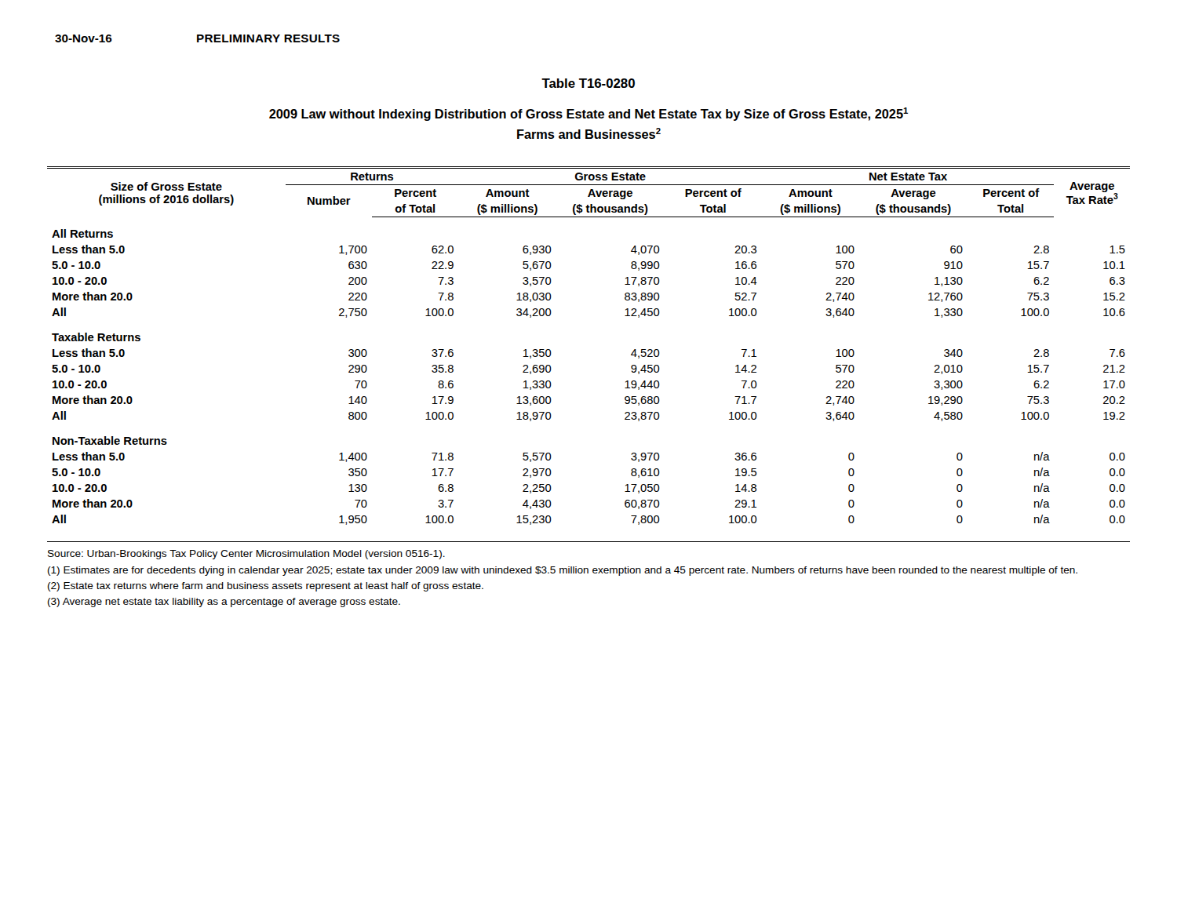30-Nov-16 PRELIMINARY RESULTS
Table T16-0280
2009 Law without Indexing Distribution of Gross Estate and Net Estate Tax by Size of Gross Estate, 20251
Farms and Businesses2
| Size of Gross Estate (millions of 2016 dollars) | Returns | Gross Estate | Net Estate Tax | Average Tax Rate 3 |
| --- | --- | --- | --- | --- |
| Number | Percent | Amount | Average | Percent of | Amount | Average | Percent of |
| of Total | ($ millions) | ($ thousands) | Total | ($ millions) | ($ thousands) | Total |
| All Returns | |
| Less than 5.0 | 1,700 | 62.0 | 6,930 | 4,070 | 20.3 | 100 | 60 | 2.8 | 1.5 |
| 5.0 - 10.0 | 630 | 22.9 | 5,670 | 8,990 | 16.6 | 570 | 910 | 15.7 | 10.1 |
| 10.0 - 20.0 | 200 | 7.3 | 3,570 | 17,870 | 10.4 | 220 | 1,130 | 6.2 | 6.3 |
| More than 20.0 | 220 | 7.8 | 18,030 | 83,890 | 52.7 | 2,740 | 12,760 | 75.3 | 15.2 |
| All | 2,750 | 100.0 | 34,200 | 12,450 | 100.0 | 3,640 | 1,330 | 100.0 | 10.6 |
| Taxable Returns | |
| Less than 5.0 | 300 | 37.6 | 1,350 | 4,520 | 7.1 | 100 | 340 | 2.8 | 7.6 |
| 5.0 - 10.0 | 290 | 35.8 | 2,690 | 9,450 | 14.2 | 570 | 2,010 | 15.7 | 21.2 |
| 10.0 - 20.0 | 70 | 8.6 | 1,330 | 19,440 | 7.0 | 220 | 3,300 | 6.2 | 17.0 |
| More than 20.0 | 140 | 17.9 | 13,600 | 95,680 | 71.7 | 2,740 | 19,290 | 75.3 | 20.2 |
| All | 800 | 100.0 | 18,970 | 23,870 | 100.0 | 3,640 | 4,580 | 100.0 | 19.2 |
| Non-Taxable Returns | |
| Less than 5.0 | 1,400 | 71.8 | 5,570 | 3,970 | 36.6 | 0 | 0 | n/a | 0.0 |
| 5.0 - 10.0 | 350 | 17.7 | 2,970 | 8,610 | 19.5 | 0 | 0 | n/a | 0.0 |
| 10.0 - 20.0 | 130 | 6.8 | 2,250 | 17,050 | 14.8 | 0 | 0 | n/a | 0.0 |
| More than 20.0 | 70 | 3.7 | 4,430 | 60,870 | 29.1 | 0 | 0 | n/a | 0.0 |
| All | 1,950 | 100.0 | 15,230 | 7,800 | 100.0 | 0 | 0 | n/a | 0.0 |
Source: Urban-Brookings Tax Policy Center Microsimulation Model (version 0516-1).
(1) Estimates are for decedents dying in calendar year 2025; estate tax under 2009 law with unindexed $3.5 million exemption and a 45 percent rate. Numbers of returns have been rounded to the nearest multiple of ten.
(2) Estate tax returns where farm and business assets represent at least half of gross estate.
(3) Average net estate tax liability as a percentage of average gross estate.